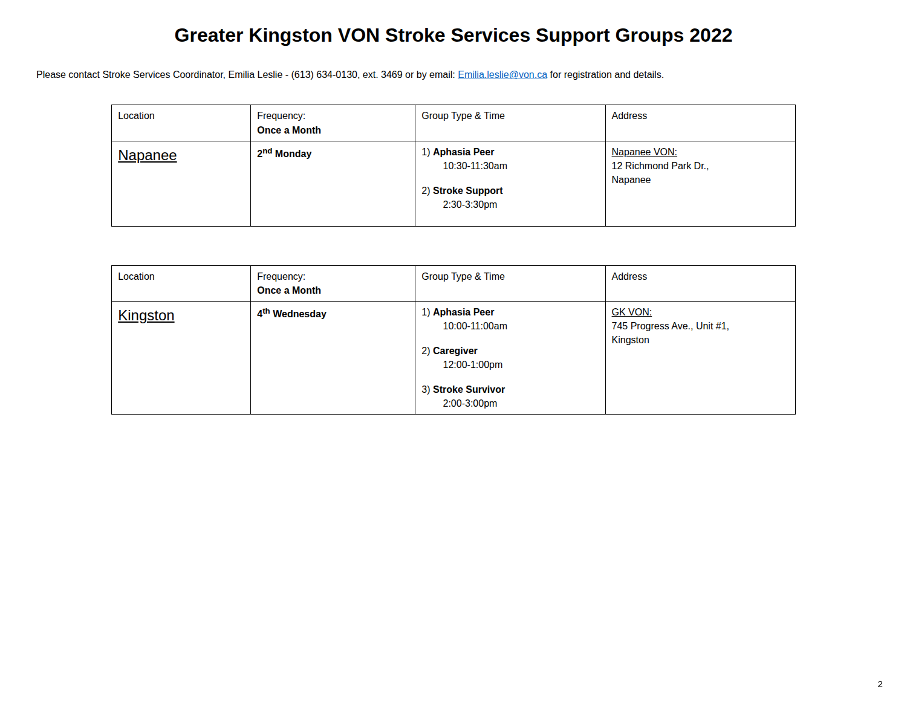Greater Kingston VON Stroke Services Support Groups 2022
Please contact Stroke Services Coordinator, Emilia Leslie - (613) 634-0130, ext. 3469 or by email: Emilia.leslie@von.ca for registration and details.
| Location | Frequency: Once a Month | Group Type & Time | Address |
| Napanee | 2 nd Monday | 1) Aphasia Peer 10:30-11:30am 2) Stroke Support 2:30-3:30pm | Napanee VON: 12 Richmond Park Dr., Napanee |
| Location | Frequency: Once a Month | Group Type & Time | Address |
| Kingston | 4 th Wednesday | 1) Aphasia Peer 10:00-11:00am 2) Caregiver 12:00-1:00pm 3) Stroke Survivor 2:00-3:00pm | GK VON: 745 Progress Ave., Unit #1, Kingston |
2